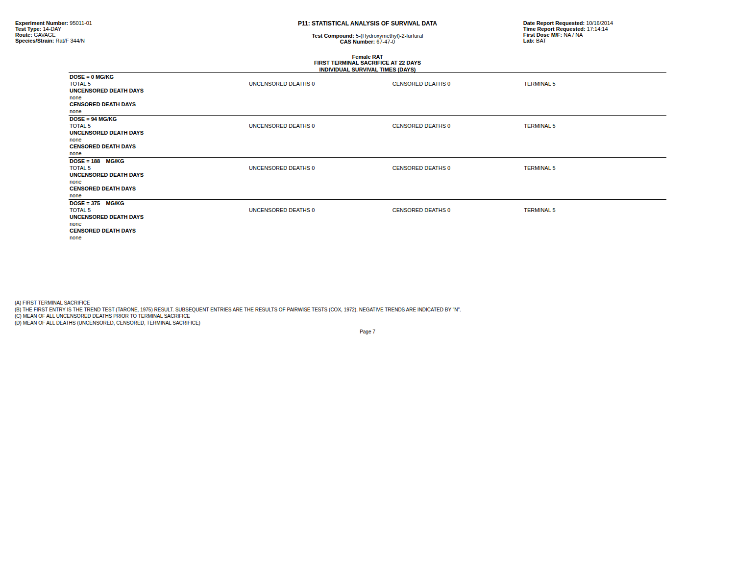| Experiment Number: 95011-01 Test Type: 14-DAY Route: GAVAGE Species/Strain: Rat/F 344/N | P11: STATISTICAL ANALYSIS OF SURVIVAL DATA Test Compound: 5-(Hydroxymethyl)-2-furfural CAS Number: 67-47-0 | Date Report Requested: 10/16/2014 Time Report Requested: 17:14:14 First Dose M/F: NA / NA Lab: BAT |
Female RAT
FIRST TERMINAL SACRIFICE AT 22 DAYS
INDIVIDUAL SURVIVAL TIMES (DAYS)
| DOSE = 0 MG/KG | | | |
| TOTAL 5 | UNCENSORED DEATHS 0 | CENSORED DEATHS 0 | TERMINAL 5 |
| UNCENSORED DEATH DAYS |
| none |
| CENSORED DEATH DAYS |
| none |
| DOSE = 94 MG/KG | | | |
| TOTAL 5 | UNCENSORED DEATHS 0 | CENSORED DEATHS 0 | TERMINAL 5 |
| UNCENSORED DEATH DAYS |
| none |
| CENSORED DEATH DAYS |
| none |
| DOSE = 188 MG/KG | | | |
| TOTAL 5 | UNCENSORED DEATHS 0 | CENSORED DEATHS 0 | TERMINAL 5 |
| UNCENSORED DEATH DAYS |
| none |
| CENSORED DEATH DAYS |
| none |
| DOSE = 375 MG/KG | | | |
| TOTAL 5 | UNCENSORED DEATHS 0 | CENSORED DEATHS 0 | TERMINAL 5 |
| UNCENSORED DEATH DAYS |
| none |
| CENSORED DEATH DAYS |
| none |
(A) FIRST TERMINAL SACRIFICE
(B) THE FIRST ENTRY IS THE TREND TEST (TARONE, 1975) RESULT. SUBSEQUENT ENTRIES ARE THE RESULTS OF PAIRWISE TESTS (COX, 1972). NEGATIVE TRENDS ARE INDICATED BY "N".
(C) MEAN OF ALL UNCENSORED DEATHS PRIOR TO TERMINAL SACRIFICE
(D) MEAN OF ALL DEATHS (UNCENSORED, CENSORED, TERMINAL SACRIFICE)
Page 7